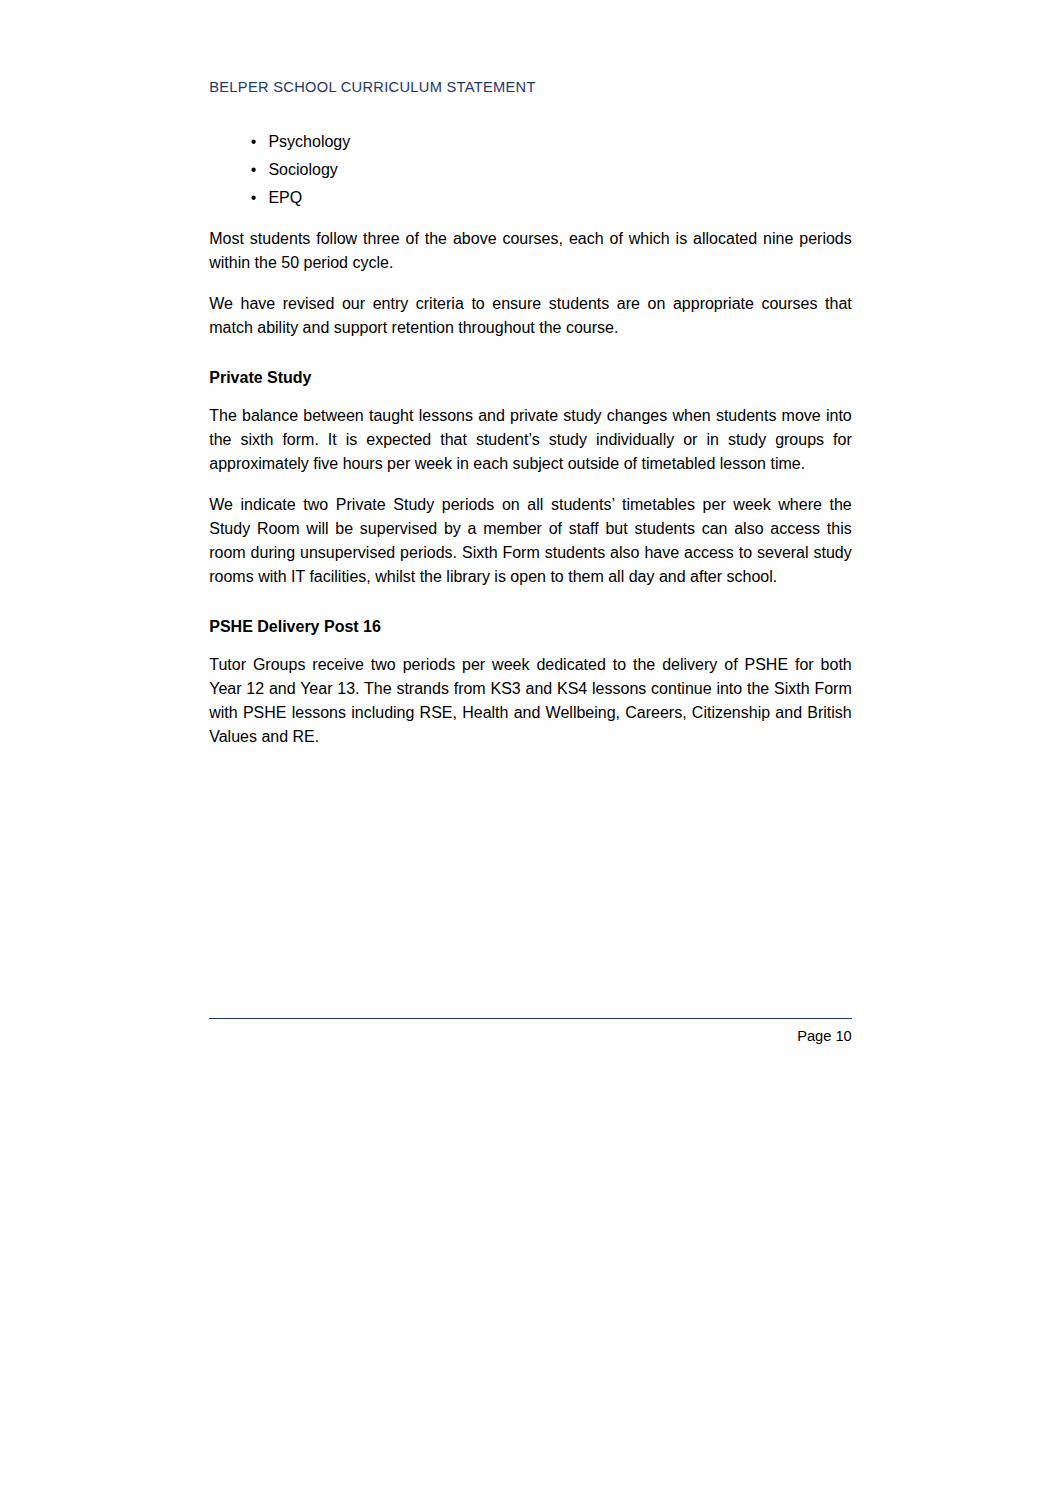BELPER SCHOOL CURRICULUM STATEMENT
Psychology
Sociology
EPQ
Most students follow three of the above courses, each of which is allocated nine periods within the 50 period cycle.
We have revised our entry criteria to ensure students are on appropriate courses that match ability and support retention throughout the course.
Private Study
The balance between taught lessons and private study changes when students move into the sixth form. It is expected that student’s study individually or in study groups for approximately five hours per week in each subject outside of timetabled lesson time.
We indicate two Private Study periods on all students’ timetables per week where the Study Room will be supervised by a member of staff but students can also access this room during unsupervised periods. Sixth Form students also have access to several study rooms with IT facilities, whilst the library is open to them all day and after school.
PSHE Delivery Post 16
Tutor Groups receive two periods per week dedicated to the delivery of PSHE for both Year 12 and Year 13. The strands from KS3 and KS4 lessons continue into the Sixth Form with PSHE lessons including RSE, Health and Wellbeing, Careers, Citizenship and British Values and RE.
Page 10